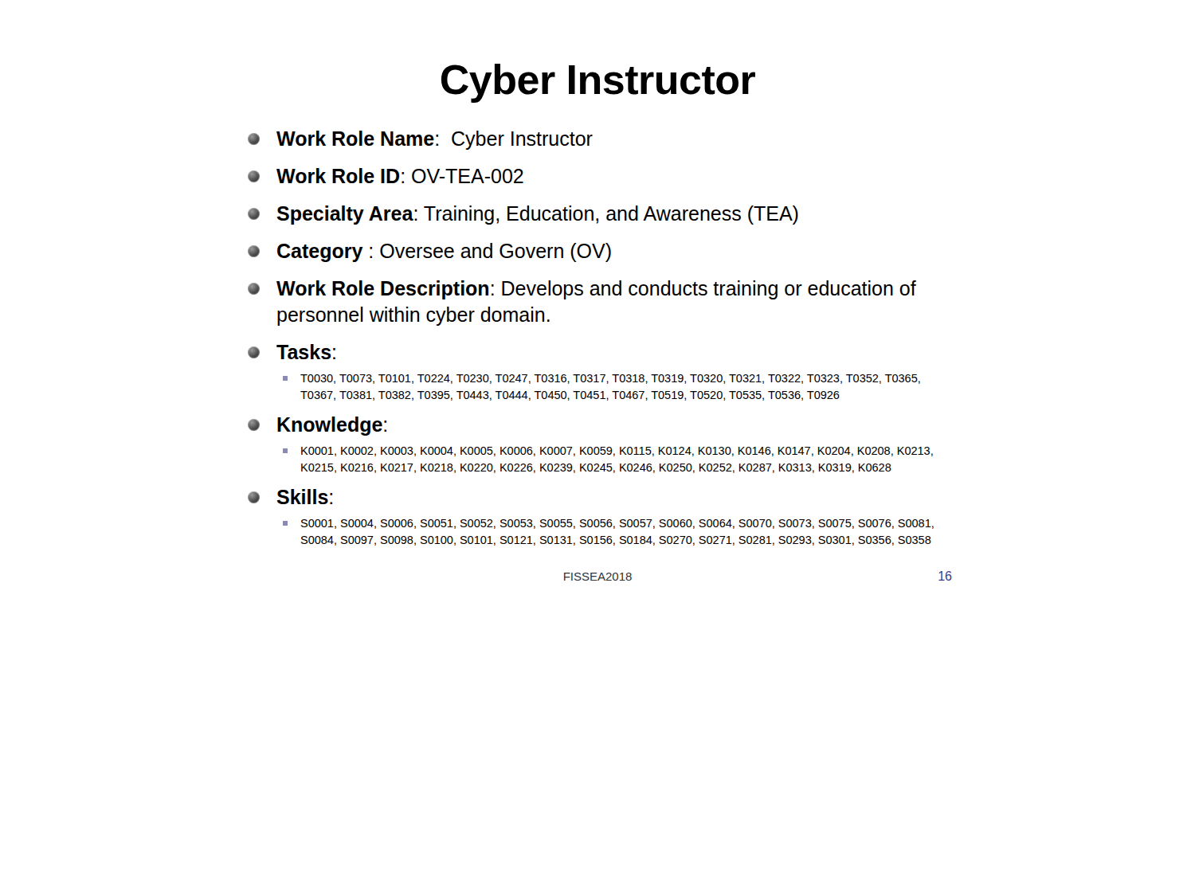Cyber Instructor
Work Role Name: Cyber Instructor
Work Role ID: OV-TEA-002
Specialty Area: Training, Education, and Awareness (TEA)
Category : Oversee and Govern (OV)
Work Role Description: Develops and conducts training or education of personnel within cyber domain.
Tasks:
T0030, T0073, T0101, T0224, T0230, T0247, T0316, T0317, T0318, T0319, T0320, T0321, T0322, T0323, T0352, T0365, T0367, T0381, T0382, T0395, T0443, T0444, T0450, T0451, T0467, T0519, T0520, T0535, T0536, T0926
Knowledge:
K0001, K0002, K0003, K0004, K0005, K0006, K0007, K0059, K0115, K0124, K0130, K0146, K0147, K0204, K0208, K0213, K0215, K0216, K0217, K0218, K0220, K0226, K0239, K0245, K0246, K0250, K0252, K0287, K0313, K0319, K0628
Skills:
S0001, S0004, S0006, S0051, S0052, S0053, S0055, S0056, S0057, S0060, S0064, S0070, S0073, S0075, S0076, S0081, S0084, S0097, S0098, S0100, S0101, S0121, S0131, S0156, S0184, S0270, S0271, S0281, S0293, S0301, S0356, S0358
FISSEA2018 16